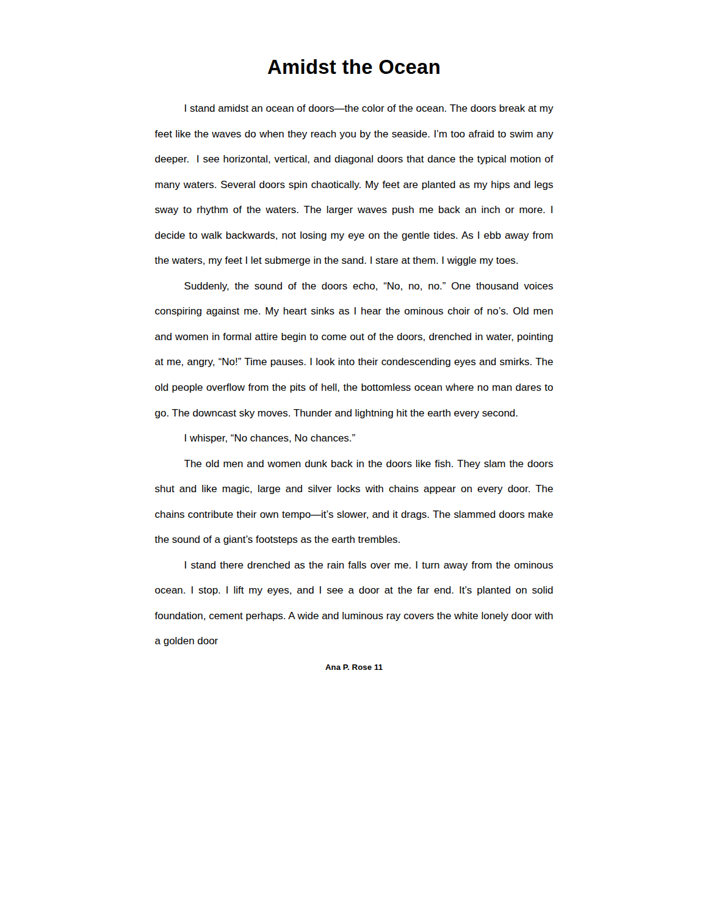Amidst the Ocean
I stand amidst an ocean of doors—the color of the ocean. The doors break at my feet like the waves do when they reach you by the seaside. I’m too afraid to swim any deeper. I see horizontal, vertical, and diagonal doors that dance the typical motion of many waters. Several doors spin chaotically. My feet are planted as my hips and legs sway to rhythm of the waters. The larger waves push me back an inch or more. I decide to walk backwards, not losing my eye on the gentle tides. As I ebb away from the waters, my feet I let submerge in the sand. I stare at them. I wiggle my toes.
Suddenly, the sound of the doors echo, “No, no, no.” One thousand voices conspiring against me. My heart sinks as I hear the ominous choir of no’s. Old men and women in formal attire begin to come out of the doors, drenched in water, pointing at me, angry, “No!” Time pauses. I look into their condescending eyes and smirks. The old people overflow from the pits of hell, the bottomless ocean where no man dares to go. The downcast sky moves. Thunder and lightning hit the earth every second.
I whisper, “No chances, No chances.”
The old men and women dunk back in the doors like fish. They slam the doors shut and like magic, large and silver locks with chains appear on every door. The chains contribute their own tempo—it’s slower, and it drags. The slammed doors make the sound of a giant’s footsteps as the earth trembles.
I stand there drenched as the rain falls over me. I turn away from the ominous ocean. I stop. I lift my eyes, and I see a door at the far end. It’s planted on solid foundation, cement perhaps. A wide and luminous ray covers the white lonely door with a golden door
Ana P. Rose 11